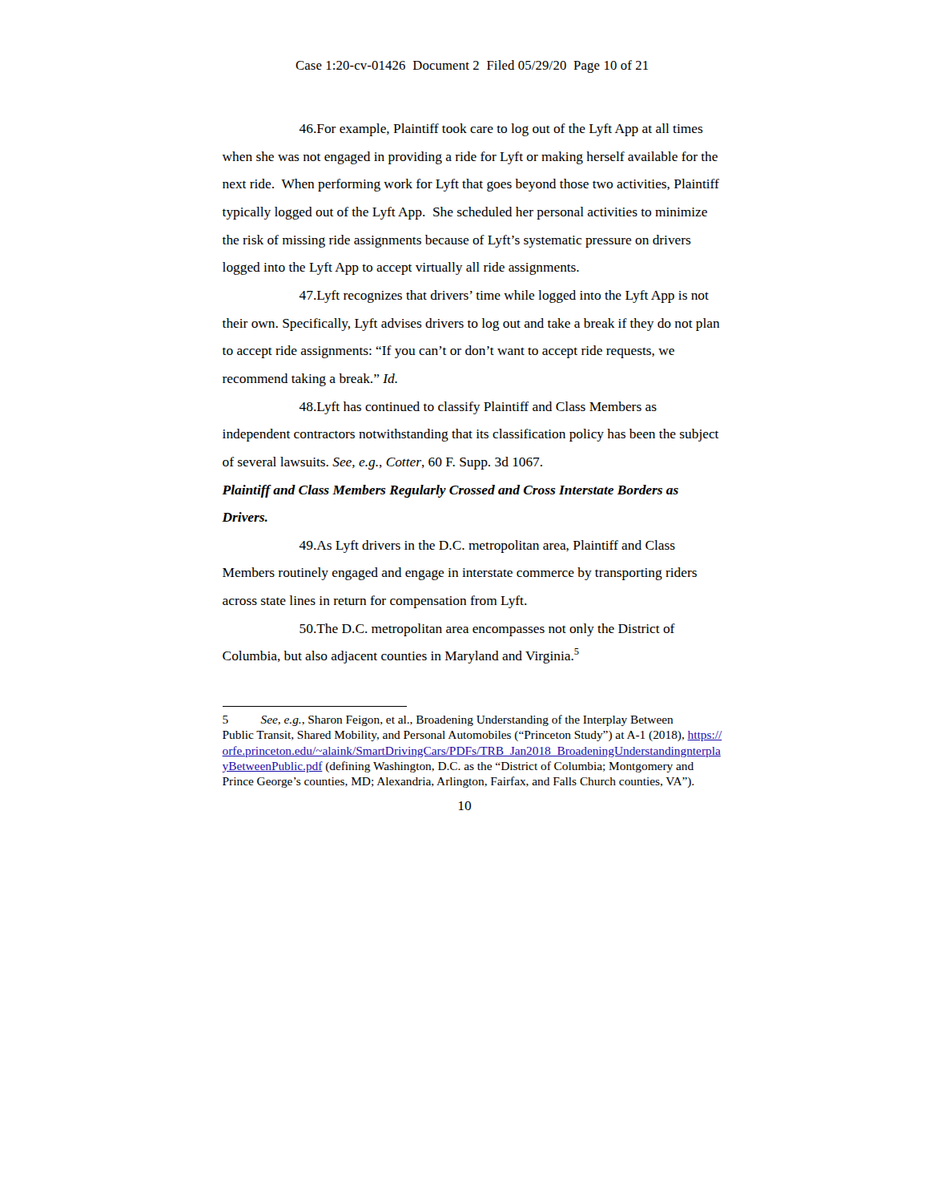Case 1:20-cv-01426 Document 2 Filed 05/29/20 Page 10 of 21
46. For example, Plaintiff took care to log out of the Lyft App at all times when she was not engaged in providing a ride for Lyft or making herself available for the next ride. When performing work for Lyft that goes beyond those two activities, Plaintiff typically logged out of the Lyft App. She scheduled her personal activities to minimize the risk of missing ride assignments because of Lyft’s systematic pressure on drivers logged into the Lyft App to accept virtually all ride assignments.
47. Lyft recognizes that drivers’ time while logged into the Lyft App is not their own. Specifically, Lyft advises drivers to log out and take a break if they do not plan to accept ride assignments: “If you can’t or don’t want to accept ride requests, we recommend taking a break.” Id.
48. Lyft has continued to classify Plaintiff and Class Members as independent contractors notwithstanding that its classification policy has been the subject of several lawsuits. See, e.g., Cotter, 60 F. Supp. 3d 1067.
Plaintiff and Class Members Regularly Crossed and Cross Interstate Borders as Drivers.
49. As Lyft drivers in the D.C. metropolitan area, Plaintiff and Class Members routinely engaged and engage in interstate commerce by transporting riders across state lines in return for compensation from Lyft.
50. The D.C. metropolitan area encompasses not only the District of Columbia, but also adjacent counties in Maryland and Virginia.5
5 See, e.g., Sharon Feigon, et al., Broadening Understanding of the Interplay Between Public Transit, Shared Mobility, and Personal Automobiles (“Princeton Study”) at A-1 (2018), https://orfe.princeton.edu/~alaink/SmartDrivingCars/PDFs/TRB_Jan2018_BroadeningUnderstandingnterplayBetweenPublic.pdf (defining Washington, D.C. as the “District of Columbia; Montgomery and Prince George’s counties, MD; Alexandria, Arlington, Fairfax, and Falls Church counties, VA”).
10